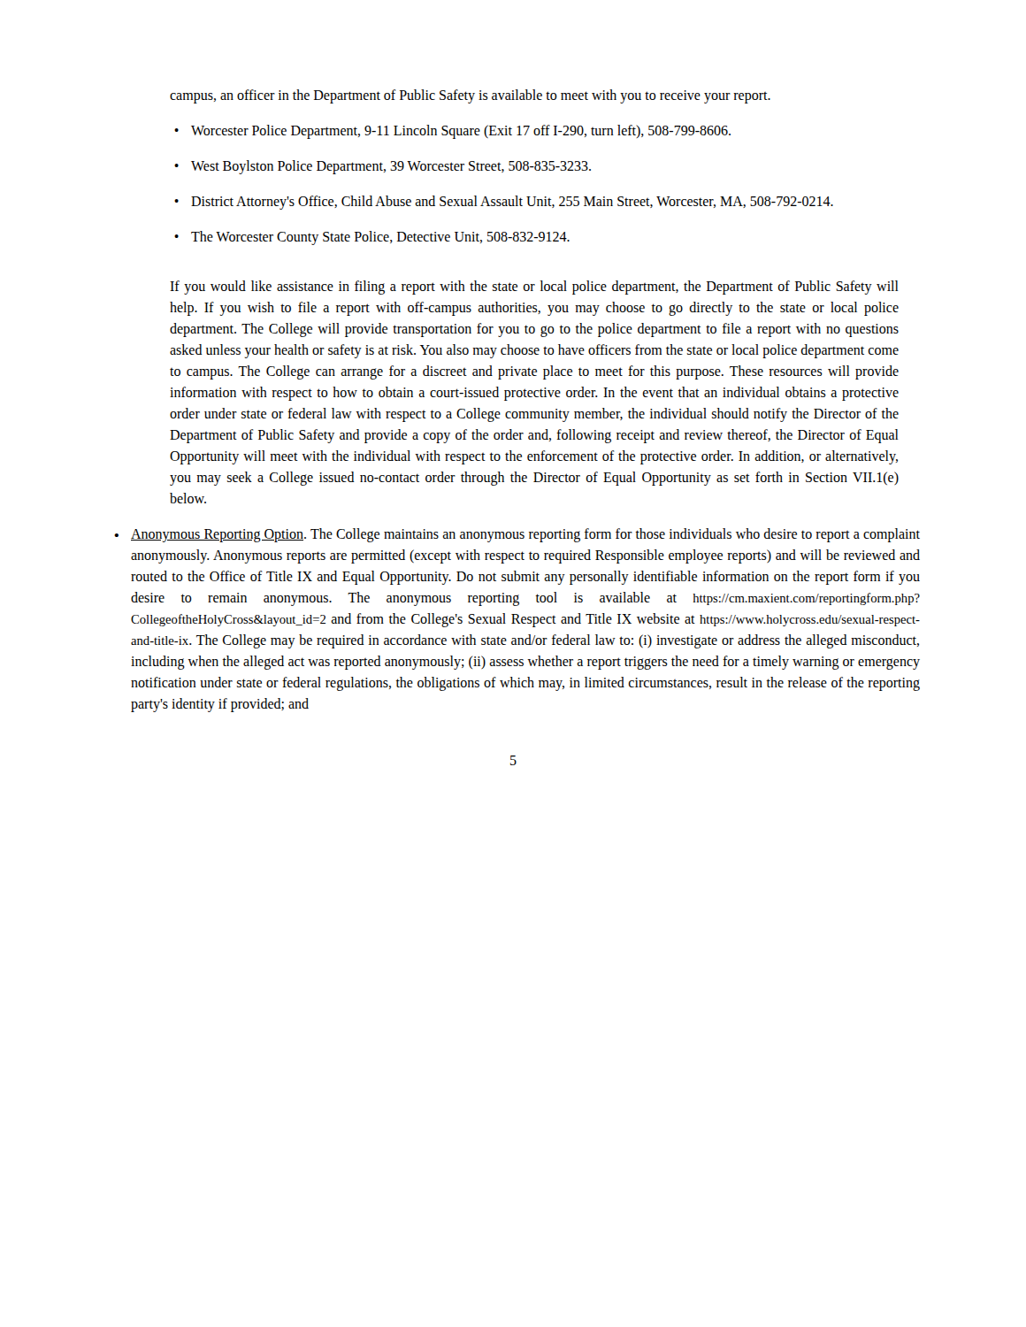campus, an officer in the Department of Public Safety is available to meet with you to receive your report.
Worcester Police Department, 9-11 Lincoln Square (Exit 17 off I-290, turn left), 508-799-8606.
West Boylston Police Department, 39 Worcester Street, 508-835-3233.
District Attorney's Office, Child Abuse and Sexual Assault Unit, 255 Main Street, Worcester, MA, 508-792-0214.
The Worcester County State Police, Detective Unit, 508-832-9124.
If you would like assistance in filing a report with the state or local police department, the Department of Public Safety will help. If you wish to file a report with off-campus authorities, you may choose to go directly to the state or local police department. The College will provide transportation for you to go to the police department to file a report with no questions asked unless your health or safety is at risk. You also may choose to have officers from the state or local police department come to campus. The College can arrange for a discreet and private place to meet for this purpose. These resources will provide information with respect to how to obtain a court-issued protective order. In the event that an individual obtains a protective order under state or federal law with respect to a College community member, the individual should notify the Director of the Department of Public Safety and provide a copy of the order and, following receipt and review thereof, the Director of Equal Opportunity will meet with the individual with respect to the enforcement of the protective order. In addition, or alternatively, you may seek a College issued no-contact order through the Director of Equal Opportunity as set forth in Section VII.1(e) below.
Anonymous Reporting Option. The College maintains an anonymous reporting form for those individuals who desire to report a complaint anonymously. Anonymous reports are permitted (except with respect to required Responsible employee reports) and will be reviewed and routed to the Office of Title IX and Equal Opportunity. Do not submit any personally identifiable information on the report form if you desire to remain anonymous. The anonymous reporting tool is available at https://cm.maxient.com/reportingform.php?CollegeoftheHolyCross&layout_id=2 and from the College's Sexual Respect and Title IX website at https://www.holycross.edu/sexual-respect-and-title-ix. The College may be required in accordance with state and/or federal law to: (i) investigate or address the alleged misconduct, including when the alleged act was reported anonymously; (ii) assess whether a report triggers the need for a timely warning or emergency notification under state or federal regulations, the obligations of which may, in limited circumstances, result in the release of the reporting party's identity if provided; and
5